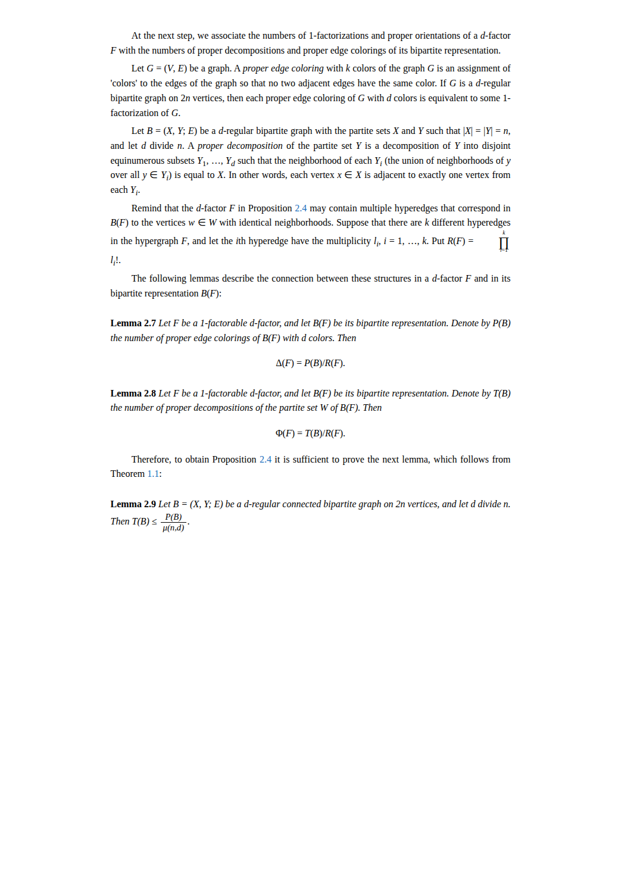At the next step, we associate the numbers of 1-factorizations and proper orientations of a d-factor F with the numbers of proper decompositions and proper edge colorings of its bipartite representation.
Let G = (V, E) be a graph. A proper edge coloring with k colors of the graph G is an assignment of 'colors' to the edges of the graph so that no two adjacent edges have the same color. If G is a d-regular bipartite graph on 2n vertices, then each proper edge coloring of G with d colors is equivalent to some 1-factorization of G.
Let B = (X, Y; E) be a d-regular bipartite graph with the partite sets X and Y such that |X| = |Y| = n, and let d divide n. A proper decomposition of the partite set Y is a decomposition of Y into disjoint equinumerous subsets Y1, …, Yd such that the neighborhood of each Yi (the union of neighborhoods of y over all y ∈ Yi) is equal to X. In other words, each vertex x ∈ X is adjacent to exactly one vertex from each Yi.
Remind that the d-factor F in Proposition 2.4 may contain multiple hyperedges that correspond in B(F) to the vertices w ∈ W with identical neighborhoods. Suppose that there are k different hyperedges in the hypergraph F, and let the ith hyperedge have the multiplicity li, i = 1, …, k. Put R(F) = k∏i=1 li!.
The following lemmas describe the connection between these structures in a d-factor F and in its bipartite representation B(F):
Lemma 2.7 Let F be a 1-factorable d-factor, and let B(F) be its bipartite representation. Denote by P(B) the number of proper edge colorings of B(F) with d colors. Then
Δ(F) = P(B)/R(F).
Lemma 2.8 Let F be a 1-factorable d-factor, and let B(F) be its bipartite representation. Denote by T(B) the number of proper decompositions of the partite set W of B(F). Then
Φ(F) = T(B)/R(F).
Therefore, to obtain Proposition 2.4 it is sufficient to prove the next lemma, which follows from Theorem 1.1:
Lemma 2.9 Let B = (X, Y; E) be a d-regular connected bipartite graph on 2n vertices, and let d divide n. Then T(B) ≤ P(B) μ(n,d).